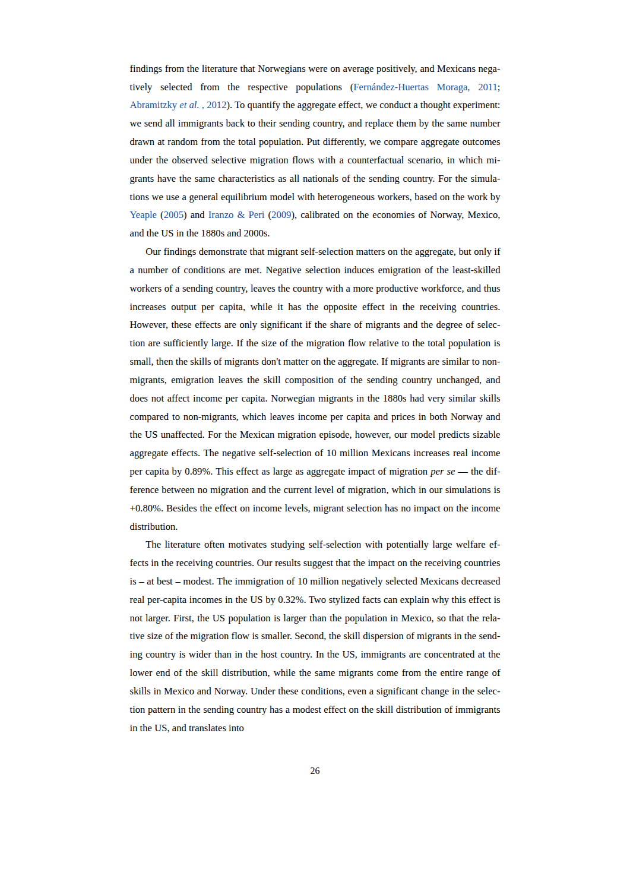findings from the literature that Norwegians were on average positively, and Mexicans negatively selected from the respective populations (Fernández-Huertas Moraga, 2011; Abramitzky et al. , 2012). To quantify the aggregate effect, we conduct a thought experiment: we send all immigrants back to their sending country, and replace them by the same number drawn at random from the total population. Put differently, we compare aggregate outcomes under the observed selective migration flows with a counterfactual scenario, in which migrants have the same characteristics as all nationals of the sending country. For the simulations we use a general equilibrium model with heterogeneous workers, based on the work by Yeaple (2005) and Iranzo & Peri (2009), calibrated on the economies of Norway, Mexico, and the US in the 1880s and 2000s.
Our findings demonstrate that migrant self-selection matters on the aggregate, but only if a number of conditions are met. Negative selection induces emigration of the least-skilled workers of a sending country, leaves the country with a more productive workforce, and thus increases output per capita, while it has the opposite effect in the receiving countries. However, these effects are only significant if the share of migrants and the degree of selection are sufficiently large. If the size of the migration flow relative to the total population is small, then the skills of migrants don't matter on the aggregate. If migrants are similar to non-migrants, emigration leaves the skill composition of the sending country unchanged, and does not affect income per capita. Norwegian migrants in the 1880s had very similar skills compared to non-migrants, which leaves income per capita and prices in both Norway and the US unaffected. For the Mexican migration episode, however, our model predicts sizable aggregate effects. The negative self-selection of 10 million Mexicans increases real income per capita by 0.89%. This effect as large as aggregate impact of migration per se — the difference between no migration and the current level of migration, which in our simulations is +0.80%. Besides the effect on income levels, migrant selection has no impact on the income distribution.
The literature often motivates studying self-selection with potentially large welfare effects in the receiving countries. Our results suggest that the impact on the receiving countries is – at best – modest. The immigration of 10 million negatively selected Mexicans decreased real per-capita incomes in the US by 0.32%. Two stylized facts can explain why this effect is not larger. First, the US population is larger than the population in Mexico, so that the relative size of the migration flow is smaller. Second, the skill dispersion of migrants in the sending country is wider than in the host country. In the US, immigrants are concentrated at the lower end of the skill distribution, while the same migrants come from the entire range of skills in Mexico and Norway. Under these conditions, even a significant change in the selection pattern in the sending country has a modest effect on the skill distribution of immigrants in the US, and translates into
26